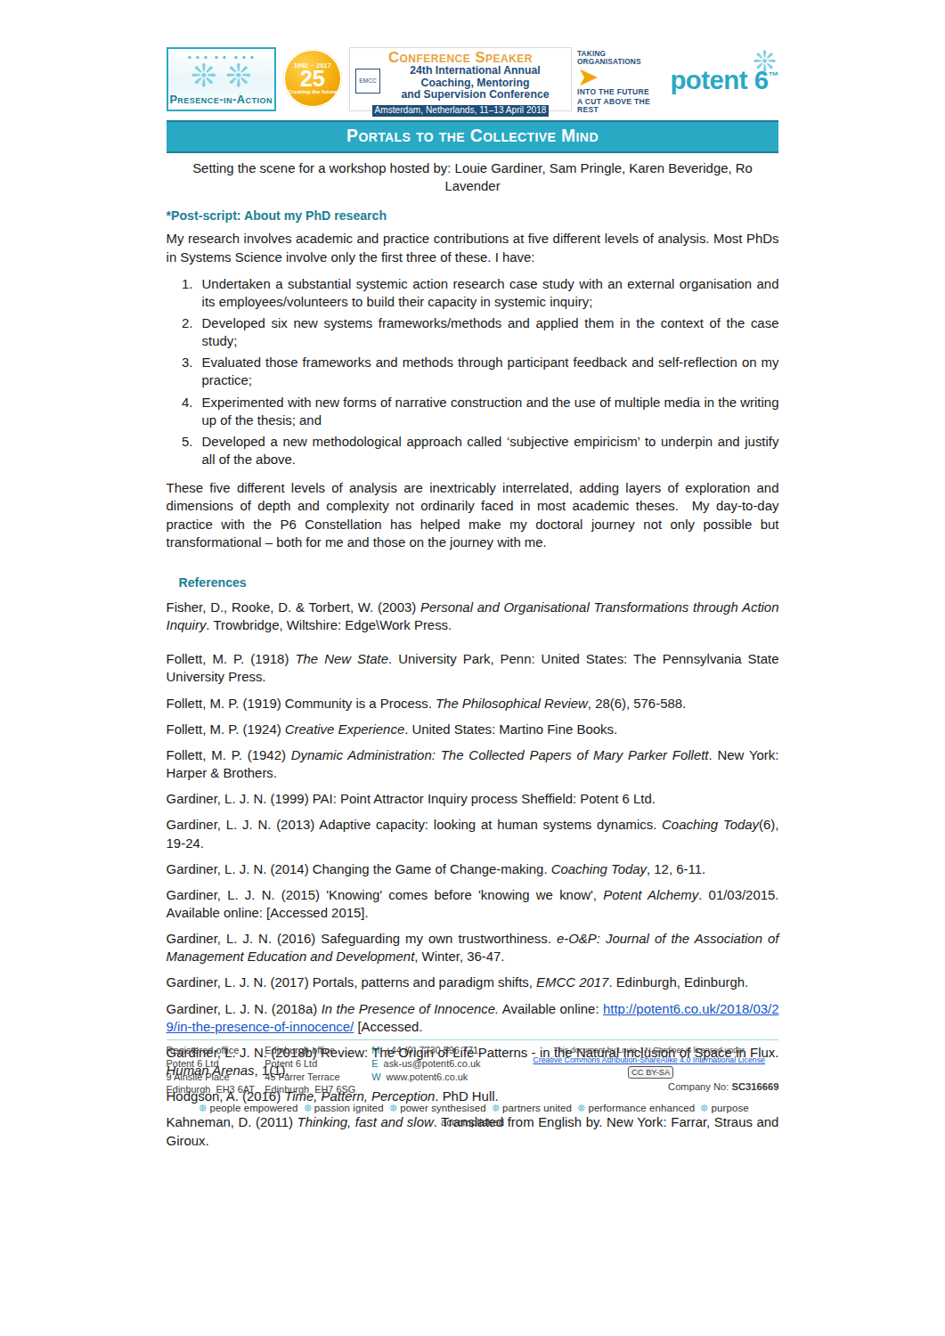⚬⚬⚬ ⚬⚬ ⚬⚬⚬
❊ ❊
Presence-in-Action
1992 ~ 2017
25
Creating the future
Conference Speaker
EMCC
24th International Annual
Coaching, Mentoring
and Supervision Conference
Amsterdam, Netherlands, 11–13 April 2018
TAKING
ORGANISATIONS
➤
INTO THE FUTURE
A CUT ABOVE THE REST
❊
potent 6™
Portals to the Collective Mind
Setting the scene for a workshop hosted by: Louie Gardiner, Sam Pringle, Karen Beveridge, Ro Lavender
*Post-script: About my PhD research
My research involves academic and practice contributions at five different levels of analysis. Most PhDs in Systems Science involve only the first three of these. I have:
Undertaken a substantial systemic action research case study with an external organisation and its employees/volunteers to build their capacity in systemic inquiry;
Developed six new systems frameworks/methods and applied them in the context of the case study;
Evaluated those frameworks and methods through participant feedback and self-reflection on my practice;
Experimented with new forms of narrative construction and the use of multiple media in the writing up of the thesis; and
Developed a new methodological approach called ‘subjective empiricism’ to underpin and justify all of the above.
These five different levels of analysis are inextricably interrelated, adding layers of exploration and dimensions of depth and complexity not ordinarily faced in most academic theses. My day-to-day practice with the P6 Constellation has helped make my doctoral journey not only possible but transformational – both for me and those on the journey with me.
References
Fisher, D., Rooke, D. & Torbert, W. (2003) Personal and Organisational Transformations through Action Inquiry. Trowbridge, Wiltshire: Edge\Work Press.
Follett, M. P. (1918) The New State. University Park, Penn: United States: The Pennsylvania State University Press.
Follett, M. P. (1919) Community is a Process. The Philosophical Review, 28(6), 576-588.
Follett, M. P. (1924) Creative Experience. United States: Martino Fine Books.
Follett, M. P. (1942) Dynamic Administration: The Collected Papers of Mary Parker Follett. New York: Harper & Brothers.
Gardiner, L. J. N. (1999) PAI: Point Attractor Inquiry process Sheffield: Potent 6 Ltd.
Gardiner, L. J. N. (2013) Adaptive capacity: looking at human systems dynamics. Coaching Today(6), 19-24.
Gardiner, L. J. N. (2014) Changing the Game of Change-making. Coaching Today, 12, 6-11.
Gardiner, L. J. N. (2015) 'Knowing' comes before 'knowing we know', Potent Alchemy. 01/03/2015. Available online: [Accessed 2015].
Gardiner, L. J. N. (2016) Safeguarding my own trustworthiness. e-O&P: Journal of the Association of Management Education and Development, Winter, 36-47.
Gardiner, L. J. N. (2017) Portals, patterns and paradigm shifts, EMCC 2017. Edinburgh, Edinburgh.
Gardiner, L. J. N. (2018a) In the Presence of Innocence. Available online: http://potent6.co.uk/2018/03/29/in-the-presence-of-innocence/ [Accessed.
Gardiner, L. J. N. (2018b) Review: The Origin of Life Patterns - in the Natural Inclusion of Space in Flux. Human Arenas, 1(1).
Hodgson, A. (2016) Time, Pattern, Perception. PhD Hull.
Kahneman, D. (2011) Thinking, fast and slow. Translated from English by. New York: Farrar, Straus and Giroux.
Registered office
Potent 6 Ltd
9 Ainslie Place
Edinburgh EH3 6AT
Edinburgh office
Potent 6 Ltd
45 Farrer Terrace
Edinburgh EH7 6SG
M +44 (0) 7730 596 771
E ask-us@potent6.co.uk
W www.potent6.co.uk
This document by Louie J N Gardiner is licensed under
Creative Commons Attribution-ShareAlike 4.0 International License CC BY-SA
Company No: SC316669
❊people empowered ❊passion ignited ❊power synthesised ❊partners united ❊performance enhanced ❊purpose accomplished